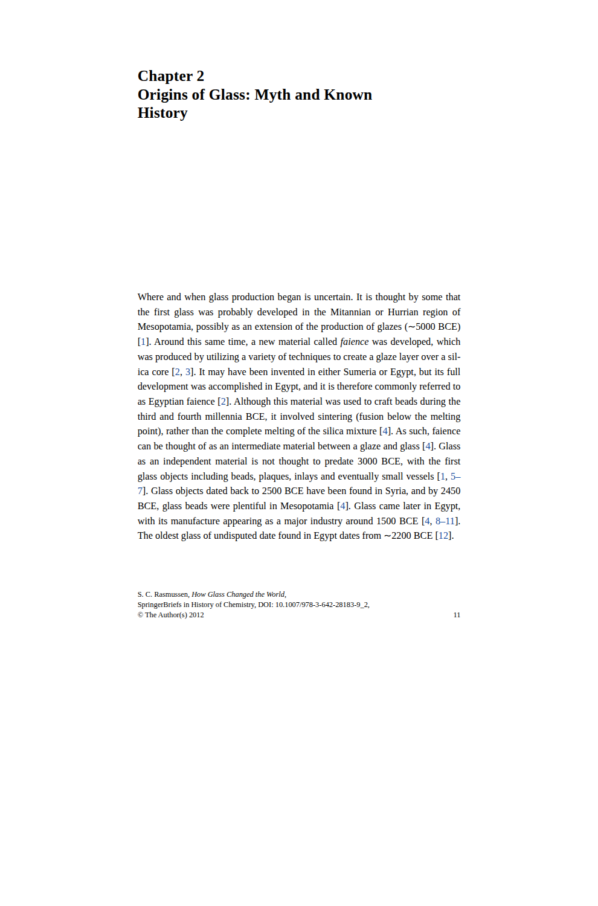Chapter 2
Origins of Glass: Myth and Known
History
Where and when glass production began is uncertain. It is thought by some that the first glass was probably developed in the Mitannian or Hurrian region of Mesopotamia, possibly as an extension of the production of glazes (∼5000 BCE) [1]. Around this same time, a new material called faience was developed, which was produced by utilizing a variety of techniques to create a glaze layer over a silica core [2, 3]. It may have been invented in either Sumeria or Egypt, but its full development was accomplished in Egypt, and it is therefore commonly referred to as Egyptian faience [2]. Although this material was used to craft beads during the third and fourth millennia BCE, it involved sintering (fusion below the melting point), rather than the complete melting of the silica mixture [4]. As such, faience can be thought of as an intermediate material between a glaze and glass [4]. Glass as an independent material is not thought to predate 3000 BCE, with the first glass objects including beads, plaques, inlays and eventually small vessels [1, 5–7]. Glass objects dated back to 2500 BCE have been found in Syria, and by 2450 BCE, glass beads were plentiful in Mesopotamia [4]. Glass came later in Egypt, with its manufacture appearing as a major industry around 1500 BCE [4, 8–11]. The oldest glass of undisputed date found in Egypt dates from ∼2200 BCE [12].
S. C. Rasmussen, How Glass Changed the World, SpringerBriefs in History of Chemistry, DOI: 10.1007/978-3-642-28183-9_2, © The Author(s) 2012
11